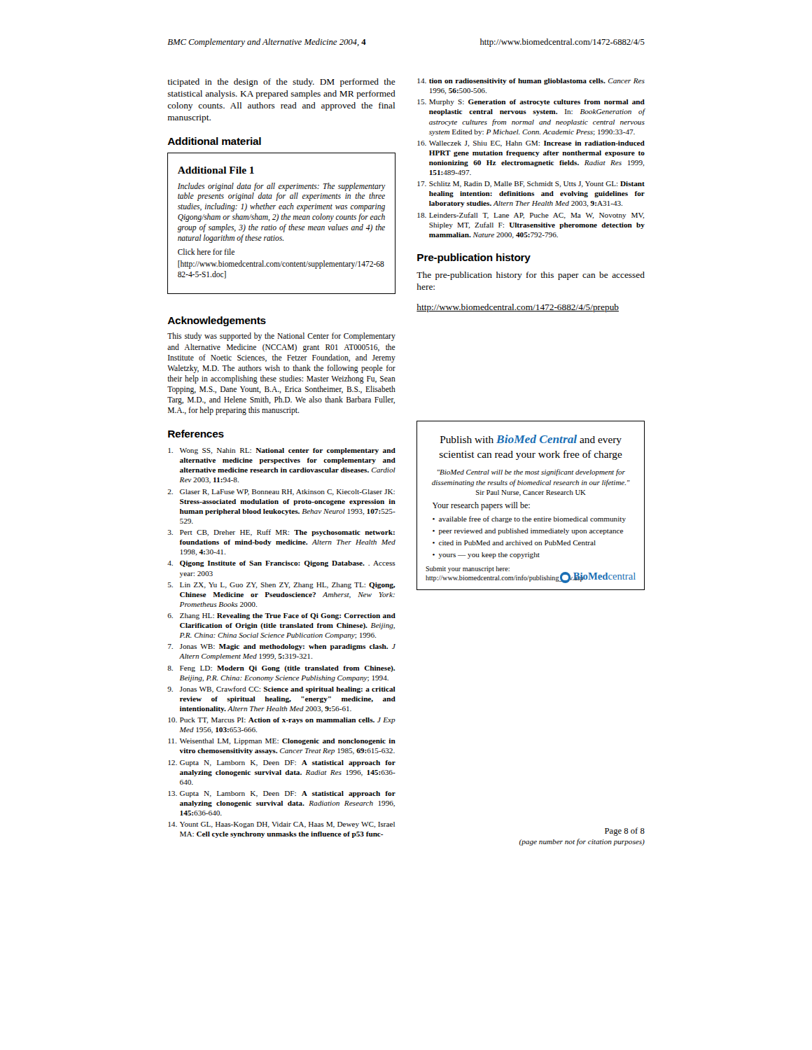BMC Complementary and Alternative Medicine 2004, 4
http://www.biomedcentral.com/1472-6882/4/5
ticipated in the design of the study. DM performed the statistical analysis. KA prepared samples and MR performed colony counts. All authors read and approved the final manuscript.
Additional material
Additional File 1
Includes original data for all experiments: The supplementary table presents original data for all experiments in the three studies, including: 1) whether each experiment was comparing Qigong/sham or sham/sham, 2) the mean colony counts for each group of samples, 3) the ratio of these mean values and 4) the natural logarithm of these ratios.
Click here for file
[http://www.biomedcentral.com/content/supplementary/1472-6882-4-5-S1.doc]
Acknowledgements
This study was supported by the National Center for Complementary and Alternative Medicine (NCCAM) grant R01 AT000516, the Institute of Noetic Sciences, the Fetzer Foundation, and Jeremy Waletzky, M.D. The authors wish to thank the following people for their help in accomplishing these studies: Master Weizhong Fu, Sean Topping, M.S., Dane Yount, B.A., Erica Sontheimer, B.S., Elisabeth Targ, M.D., and Helene Smith, Ph.D. We also thank Barbara Fuller, M.A., for help preparing this manuscript.
References
Wong SS, Nahin RL: National center for complementary and alternative medicine perspectives for complementary and alternative medicine research in cardiovascular diseases. Cardiol Rev 2003, 11: 94-8.
Glaser R, LaFuse WP, Bonneau RH, Atkinson C, Kiecolt-Glaser JK: Stress-associated modulation of proto-oncogene expression in human peripheral blood leukocytes. Behav Neurol 1993, 107: 525-529.
Pert CB, Dreher HE, Ruff MR: The psychosomatic network: foundations of mind-body medicine. Altern Ther Health Med 1998, 4: 30-41.
Qigong Institute of San Francisco: Qigong Database. . Access year: 2003
Lin ZX, Yu L, Guo ZY, Shen ZY, Zhang HL, Zhang TL: Qigong, Chinese Medicine or Pseudoscience? Amherst, New York: Prometheus Books 2000.
Zhang HL: Revealing the True Face of Qi Gong: Correction and Clarification of Origin (title translated from Chinese). Beijing, P.R. China: China Social Science Publication Company; 1996.
Jonas WB: Magic and methodology: when paradigms clash. J Altern Complement Med 1999, 5: 319-321.
Feng LD: Modern Qi Gong (title translated from Chinese). Beijing, P.R. China: Economy Science Publishing Company; 1994.
Jonas WB, Crawford CC: Science and spiritual healing: a critical review of spiritual healing, "energy" medicine, and intentionality. Altern Ther Health Med 2003, 9: 56-61.
Puck TT, Marcus PI: Action of x-rays on mammalian cells. J Exp Med 1956, 103: 653-666.
Weisenthal LM, Lippman ME: Clonogenic and nonclonogenic in vitro chemosensitivity assays. Cancer Treat Rep 1985, 69: 615-632.
Gupta N, Lamborn K, Deen DF: A statistical approach for analyzing clonogenic survival data. Radiat Res 1996, 145: 636-640.
Gupta N, Lamborn K, Deen DF: A statistical approach for analyzing clonogenic survival data. Radiation Research 1996, 145: 636-640.
Yount GL, Haas-Kogan DH, Vidair CA, Haas M, Dewey WC, Israel MA: Cell cycle synchrony unmasks the influence of p53 func-
tion on radiosensitivity of human glioblastoma cells. Cancer Res 1996, 56: 500-506.
Murphy S: Generation of astrocyte cultures from normal and neoplastic central nervous system. In: BookGeneration of astrocyte cultures from normal and neoplastic central nervous system Edited by: P Michael. Conn. Academic Press; 1990:33-47.
Walleczek J, Shiu EC, Hahn GM: Increase in radiation-induced HPRT gene mutation frequency after nonthermal exposure to nonionizing 60 Hz electromagnetic fields. Radiat Res 1999, 151: 489-497.
Schlitz M, Radin D, Malle BF, Schmidt S, Utts J, Yount GL: Distant healing intention: definitions and evolving guidelines for laboratory studies. Altern Ther Health Med 2003, 9: A31-43.
Leinders-Zufall T, Lane AP, Puche AC, Ma W, Novotny MV, Shipley MT, Zufall F: Ultrasensitive pheromone detection by mammalian. Nature 2000, 405: 792-796.
Pre-publication history
The pre-publication history for this paper can be accessed here:
http://www.biomedcentral.com/1472-6882/4/5/prepub
Publish with Bio Med Central and every
scientist can read your work free of charge
"BioMed Central will be the most significant development for disseminating the results of biomedical research in our lifetime."
Sir Paul Nurse, Cancer Research UK
Your research papers will be:
available free of charge to the entire biomedical community
peer reviewed and published immediately upon acceptance
cited in PubMed and archived on PubMed Central
yours — you keep the copyright
Submit your manuscript here:
http://www.biomedcentral.com/info/publishing_adv.asp
BioMedcentral
Page 8 of 8
(page number not for citation purposes)